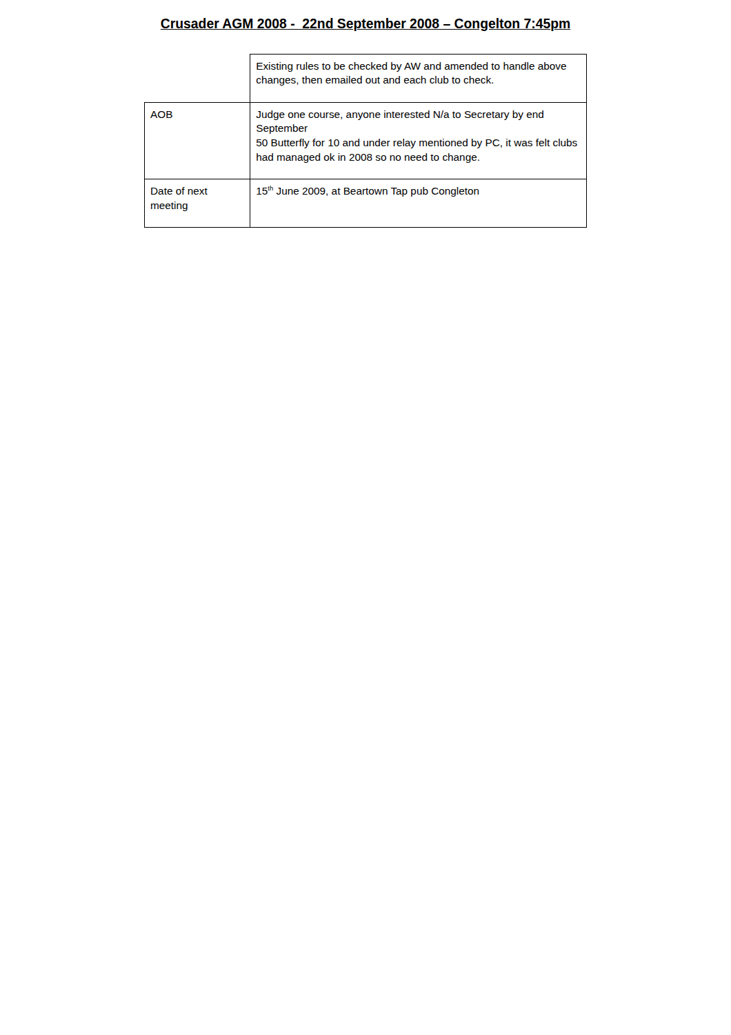Crusader AGM 2008 - 22nd September 2008 – Congelton 7:45pm
| | Existing rules to be checked by AW and amended to handle above changes, then emailed out and each club to check. |
| AOB | Judge one course, anyone interested N/a to Secretary by end September 50 Butterfly for 10 and under relay mentioned by PC, it was felt clubs had managed ok in 2008 so no need to change. |
| Date of next meeting | 15 th June 2009, at Beartown Tap pub Congleton |